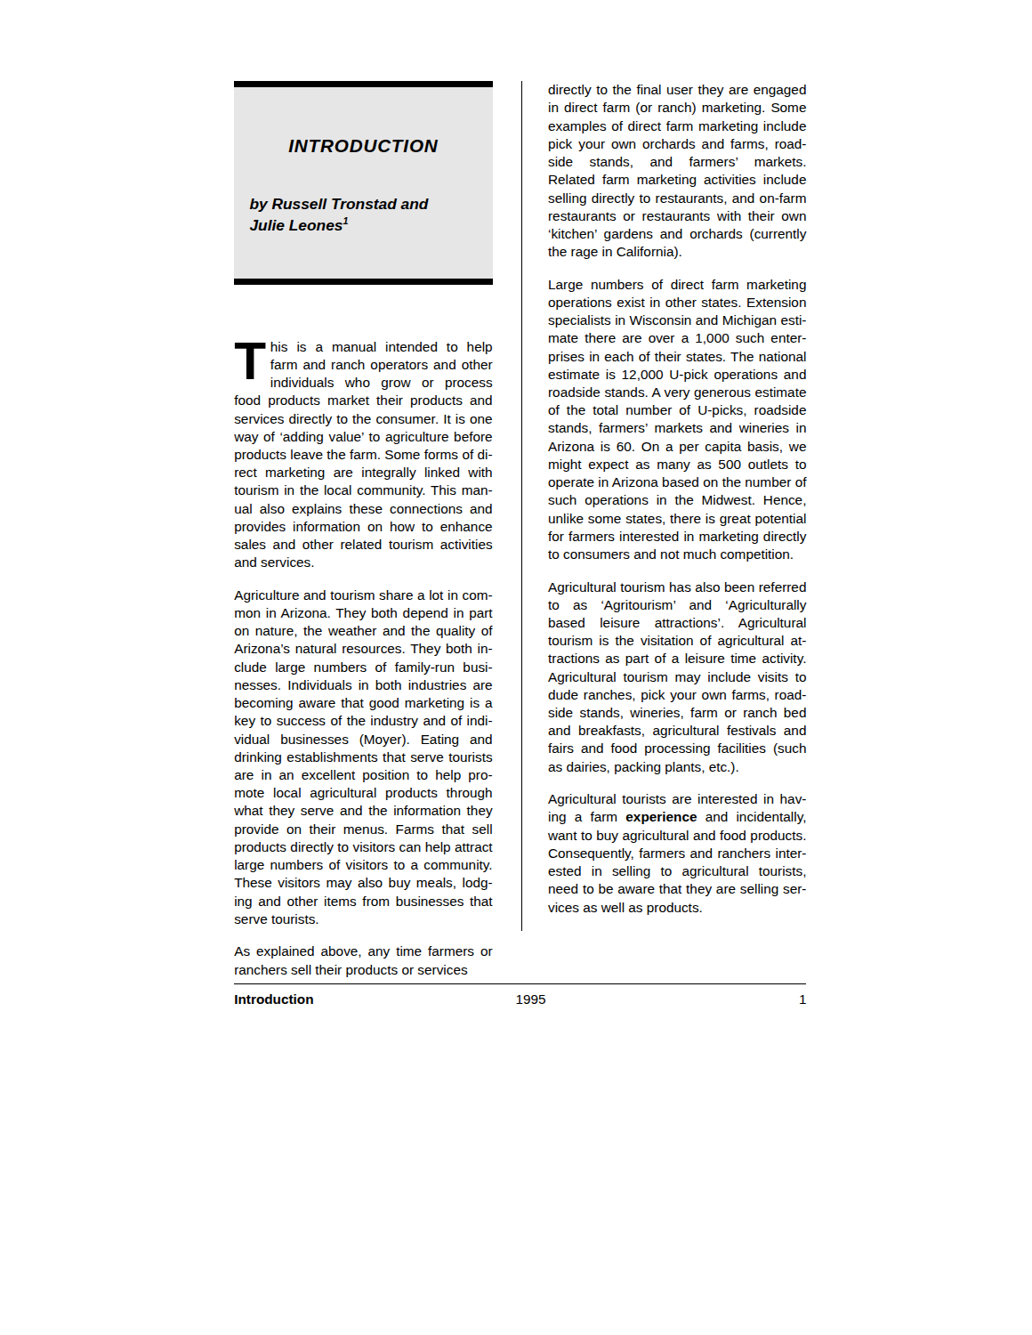INTRODUCTION
by Russell Tronstad and
Julie Leones1
This is a manual intended to help farm and ranch operators and other individuals who grow or process food products market their products and services directly to the consumer. It is one way of ‘adding value’ to agriculture before products leave the farm. Some forms of direct marketing are integrally linked with tourism in the local community. This manual also explains these connections and provides information on how to enhance sales and other related tourism activities and services.
Agriculture and tourism share a lot in common in Arizona. They both depend in part on nature, the weather and the quality of Arizona’s natural resources. They both include large numbers of family-run businesses. Individuals in both industries are becoming aware that good marketing is a key to success of the industry and of individual businesses (Moyer). Eating and drinking establishments that serve tourists are in an excellent position to help promote local agricultural products through what they serve and the information they provide on their menus. Farms that sell products directly to visitors can help attract large numbers of visitors to a community. These visitors may also buy meals, lodging and other items from businesses that serve tourists.
As explained above, any time farmers or ranchers sell their products or services
directly to the final user they are engaged in direct farm (or ranch) marketing. Some examples of direct farm marketing include pick your own orchards and farms, roadside stands, and farmers’ markets. Related farm marketing activities include selling directly to restaurants, and on-farm restaurants or restaurants with their own ‘kitchen’ gardens and orchards (currently the rage in California).
Large numbers of direct farm marketing operations exist in other states. Extension specialists in Wisconsin and Michigan estimate there are over a 1,000 such enterprises in each of their states. The national estimate is 12,000 U-pick operations and roadside stands. A very generous estimate of the total number of U-picks, roadside stands, farmers’ markets and wineries in Arizona is 60. On a per capita basis, we might expect as many as 500 outlets to operate in Arizona based on the number of such operations in the Midwest. Hence, unlike some states, there is great potential for farmers interested in marketing directly to consumers and not much competition.
Agricultural tourism has also been referred to as ‘Agritourism’ and ‘Agriculturally based leisure attractions’. Agricultural tourism is the visitation of agricultural attractions as part of a leisure time activity. Agricultural tourism may include visits to dude ranches, pick your own farms, roadside stands, wineries, farm or ranch bed and breakfasts, agricultural festivals and fairs and food processing facilities (such as dairies, packing plants, etc.).
Agricultural tourists are interested in having a farm experience and incidentally, want to buy agricultural and food products. Consequently, farmers and ranchers interested in selling to agricultural tourists, need to be aware that they are selling services as well as products.
Introduction 1995 1